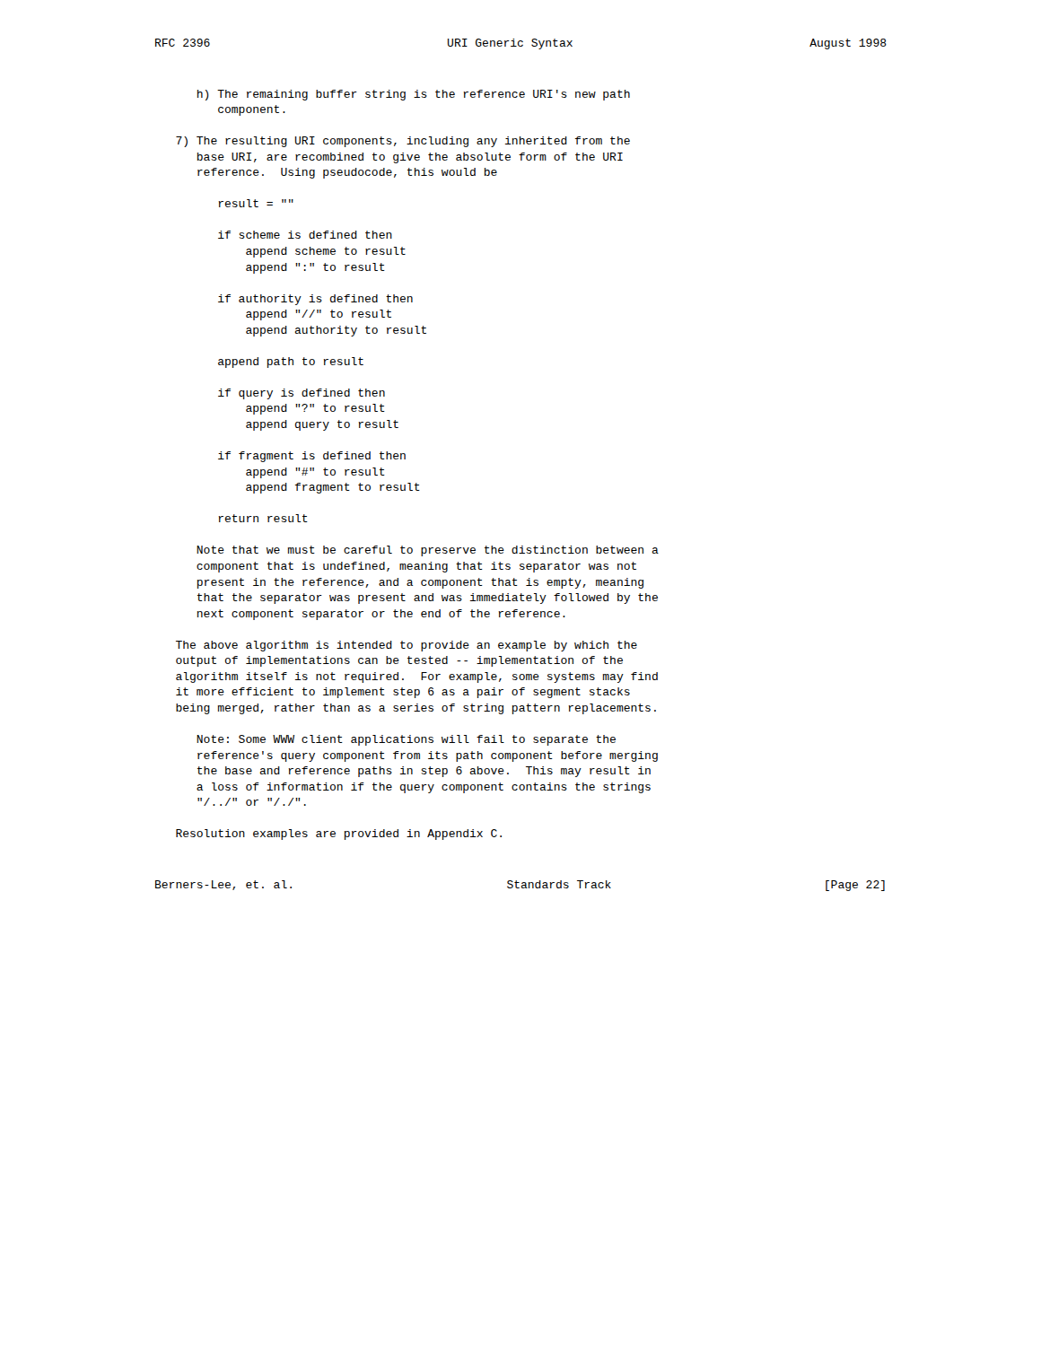RFC 2396 URI Generic Syntax August 1998
      h) The remaining buffer string is the reference URI's new path
         component.

   7) The resulting URI components, including any inherited from the
      base URI, are recombined to give the absolute form of the URI
      reference.  Using pseudocode, this would be

         result = ""

         if scheme is defined then
             append scheme to result
             append ":" to result

         if authority is defined then
             append "//" to result
             append authority to result

         append path to result

         if query is defined then
             append "?" to result
             append query to result

         if fragment is defined then
             append "#" to result
             append fragment to result

         return result

      Note that we must be careful to preserve the distinction between a
      component that is undefined, meaning that its separator was not
      present in the reference, and a component that is empty, meaning
      that the separator was present and was immediately followed by the
      next component separator or the end of the reference.

   The above algorithm is intended to provide an example by which the
   output of implementations can be tested -- implementation of the
   algorithm itself is not required.  For example, some systems may find
   it more efficient to implement step 6 as a pair of segment stacks
   being merged, rather than as a series of string pattern replacements.

      Note: Some WWW client applications will fail to separate the
      reference's query component from its path component before merging
      the base and reference paths in step 6 above.  This may result in
      a loss of information if the query component contains the strings
      "/../" or "/./".

   Resolution examples are provided in Appendix C.
Berners-Lee, et. al. Standards Track [Page 22]